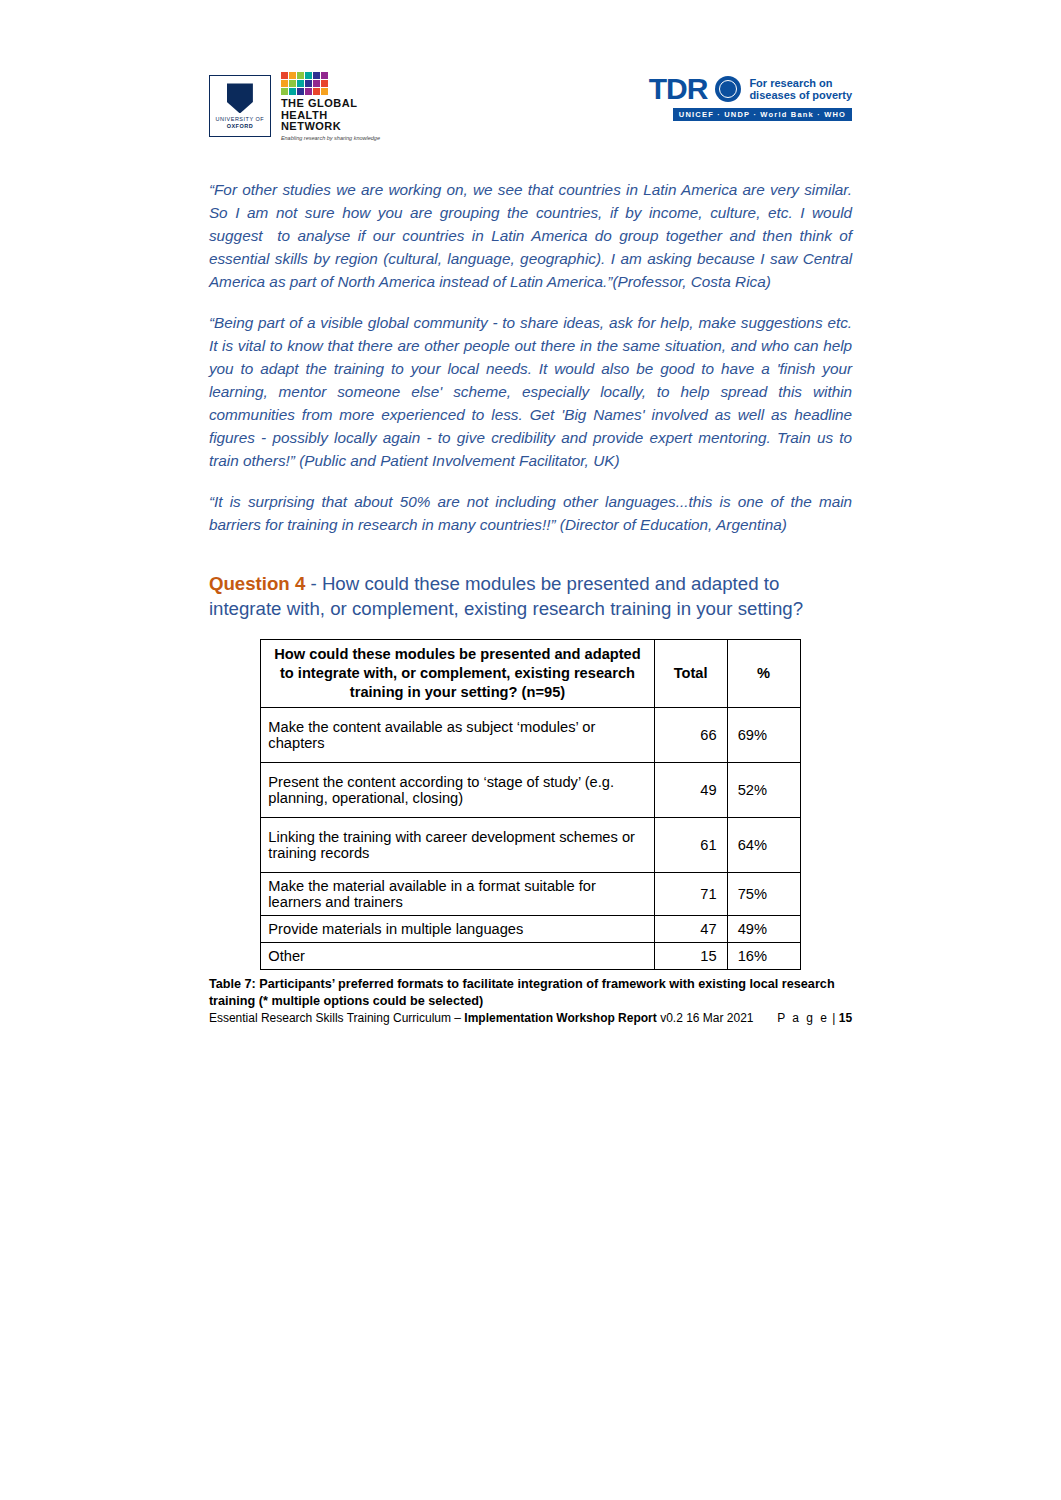UNIVERSITY OF
OXFORD
THE GLOBAL
HEALTH
NETWORK
Enabling research by sharing knowledge
TDR For research on
diseases of poverty
UNICEF · UNDP · World Bank · WHO
“For other studies we are working on, we see that countries in Latin America are very similar. So I am not sure how you are grouping the countries, if by income, culture, etc. I would suggest to analyse if our countries in Latin America do group together and then think of essential skills by region (cultural, language, geographic). I am asking because I saw Central America as part of North America instead of Latin America.”(Professor, Costa Rica)
“Being part of a visible global community - to share ideas, ask for help, make suggestions etc. It is vital to know that there are other people out there in the same situation, and who can help you to adapt the training to your local needs. It would also be good to have a 'finish your learning, mentor someone else' scheme, especially locally, to help spread this within communities from more experienced to less. Get 'Big Names' involved as well as headline figures - possibly locally again - to give credibility and provide expert mentoring. Train us to train others!” (Public and Patient Involvement Facilitator, UK)
“It is surprising that about 50% are not including other languages...this is one of the main barriers for training in research in many countries!!” (Director of Education, Argentina)
Question 4 - How could these modules be presented and adapted to integrate with, or complement, existing research training in your setting?
| How could these modules be presented and adapted to integrate with, or complement, existing research training in your setting? (n=95) | Total | % |
| --- | --- | --- |
| Make the content available as subject ‘modules’ or chapters | 66 | 69% |
| Present the content according to ‘stage of study’ (e.g. planning, operational, closing) | 49 | 52% |
| Linking the training with career development schemes or training records | 61 | 64% |
| Make the material available in a format suitable for learners and trainers | 71 | 75% |
| Provide materials in multiple languages | 47 | 49% |
| Other | 15 | 16% |
Table 7: Participants’ preferred formats to facilitate integration of framework with existing local research training (* multiple options could be selected)
Essential Research Skills Training Curriculum – Implementation Workshop Report v0.2 16 Mar 2021
P a g e | 15